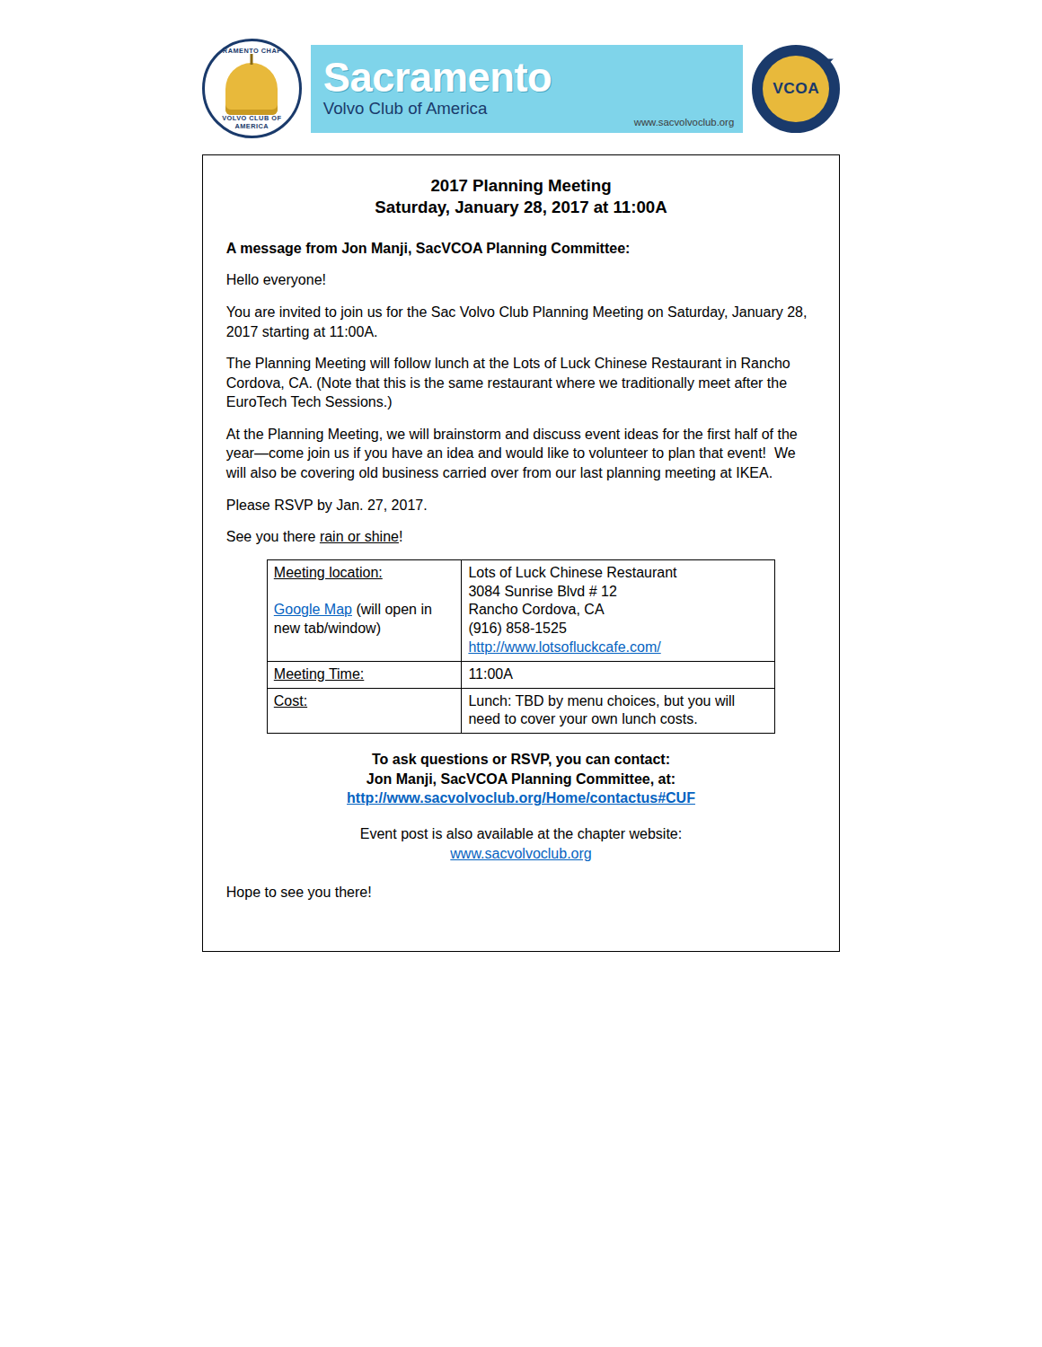SACRAMENTO CHAPTER
VOLVO CLUB OF AMERICA
Sacramento
Volvo Club of America
www.sacvolvoclub.org
VCOA
2017 Planning Meeting Saturday, January 28, 2017 at 11:00A
A message from Jon Manji, SacVCOA Planning Committee:
Hello everyone!
You are invited to join us for the Sac Volvo Club Planning Meeting on Saturday, January 28, 2017 starting at 11:00A.
The Planning Meeting will follow lunch at the Lots of Luck Chinese Restaurant in Rancho Cordova, CA. (Note that this is the same restaurant where we traditionally meet after the EuroTech Tech Sessions.)
At the Planning Meeting, we will brainstorm and discuss event ideas for the first half of the year—come join us if you have an idea and would like to volunteer to plan that event! We will also be covering old business carried over from our last planning meeting at IKEA.
Please RSVP by Jan. 27, 2017.
See you there rain or shine!
| Meeting location: Google Map (will open in new tab/window) | Lots of Luck Chinese Restaurant 3084 Sunrise Blvd # 12 Rancho Cordova, CA (916) 858-1525 http://www.lotsofluckcafe.com/ |
| Meeting Time: | 11:00A |
| Cost: | Lunch: TBD by menu choices, but you will need to cover your own lunch costs. |
To ask questions or RSVP, you can contact:
Jon Manji, SacVCOA Planning Committee, at:
http://www.sacvolvoclub.org/Home/contactus#CUF
Event post is also available at the chapter website:
www.sacvolvoclub.org
Hope to see you there!